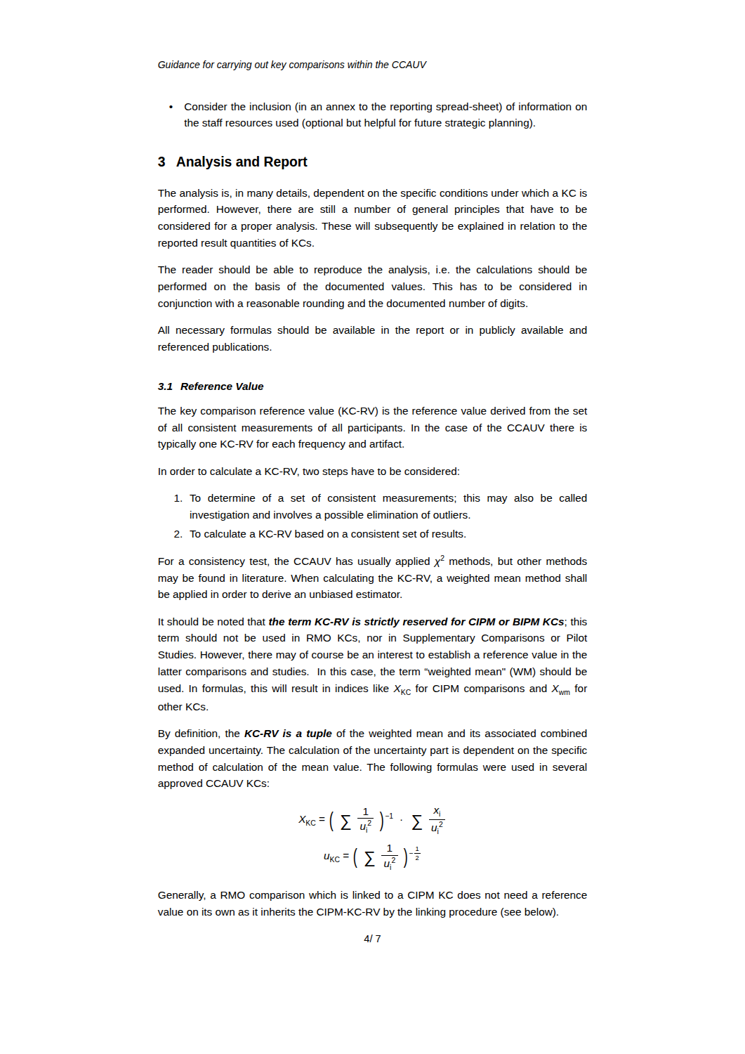Guidance for carrying out key comparisons within the CCAUV
Consider the inclusion (in an annex to the reporting spread-sheet) of information on the staff resources used (optional but helpful for future strategic planning).
3 Analysis and Report
The analysis is, in many details, dependent on the specific conditions under which a KC is performed. However, there are still a number of general principles that have to be considered for a proper analysis. These will subsequently be explained in relation to the reported result quantities of KCs.
The reader should be able to reproduce the analysis, i.e. the calculations should be performed on the basis of the documented values. This has to be considered in conjunction with a reasonable rounding and the documented number of digits.
All necessary formulas should be available in the report or in publicly available and referenced publications.
3.1 Reference Value
The key comparison reference value (KC-RV) is the reference value derived from the set of all consistent measurements of all participants. In the case of the CCAUV there is typically one KC-RV for each frequency and artifact.
In order to calculate a KC-RV, two steps have to be considered:
To determine of a set of consistent measurements; this may also be called investigation and involves a possible elimination of outliers.
To calculate a KC-RV based on a consistent set of results.
For a consistency test, the CCAUV has usually applied χ2 methods, but other methods may be found in literature. When calculating the KC-RV, a weighted mean method shall be applied in order to derive an unbiased estimator.
It should be noted that the term KC-RV is strictly reserved for CIPM or BIPM KCs; this term should not be used in RMO KCs, nor in Supplementary Comparisons or Pilot Studies. However, there may of course be an interest to establish a reference value in the latter comparisons and studies. In this case, the term “weighted mean" (WM) should be used. In formulas, this will result in indices like XKC for CIPM comparisons and Xwm for other KCs.
By definition, the KC-RV is a tuple of the weighted mean and its associated combined expanded uncertainty. The calculation of the uncertainty part is dependent on the specific method of calculation of the mean value. The following formulas were used in several approved CCAUV KCs:
XKC = ( ∑ 1 ui2 )−1 · ∑ xi ui2
uKC = ( ∑ 1 ui2 )−12
Generally, a RMO comparison which is linked to a CIPM KC does not need a reference value on its own as it inherits the CIPM-KC-RV by the linking procedure (see below).
4/ 7